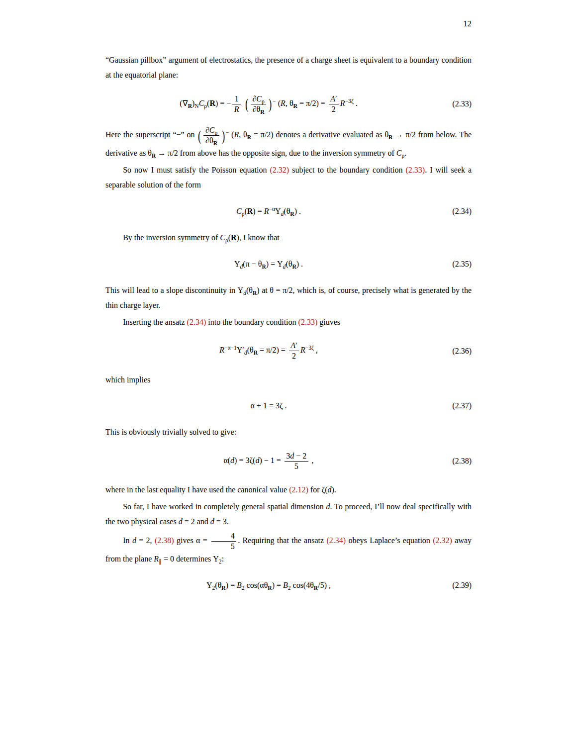12
“Gaussian pillbox” argument of electrostatics, the presence of a charge sheet is equivalent to a boundary condition at the equatorial plane:
(∇R)NCρ(R) = −1 R (∂Cρ∂θR)− (R, θR = π/2) = A′2 R−3ζ .
(2.33)
Here the superscript “−” on (∂Cρ∂θR)− (R, θR = π/2) denotes a derivative evaluated as θR → π/2 from below. The derivative as θR → π/2 from above has the opposite sign, due to the inversion symmetry of Cρ.
So now I must satisfy the Poisson equation (2.32) subject to the boundary condition (2.33). I will seek a separable solution of the form
Cρ(R) = R−αΥd(θR) .
(2.34)
By the inversion symmetry of Cρ(R), I know that
Υd(π − θR) = Υd(θR) .
(2.35)
This will lead to a slope discontinuity in Υd(θR) at θ = π/2, which is, of course, precisely what is generated by the thin charge layer.
Inserting the ansatz (2.34) into the boundary condition (2.33) giuves
R−α−1Υ′d(θR = π/2) = A′2 R−3ζ ,
(2.36)
which implies
α + 1 = 3ζ .
(2.37)
This is obviously trivially solved to give:
α(d) = 3ζ(d) − 1 = 3d − 25 ,
(2.38)
where in the last equality I have used the canonical value (2.12) for ζ(d).
So far, I have worked in completely general spatial dimension d. To proceed, I’ll now deal specifically with the two physical cases d = 2 and d = 3.
In d = 2, (2.38) gives α = 45. Requiring that the ansatz (2.34) obeys Laplace’s equation (2.32) away from the plane R∥ = 0 determines Υ2:
Υ2(θR) = B2 cos(αθR) = B2 cos(4θR/5) ,
(2.39)